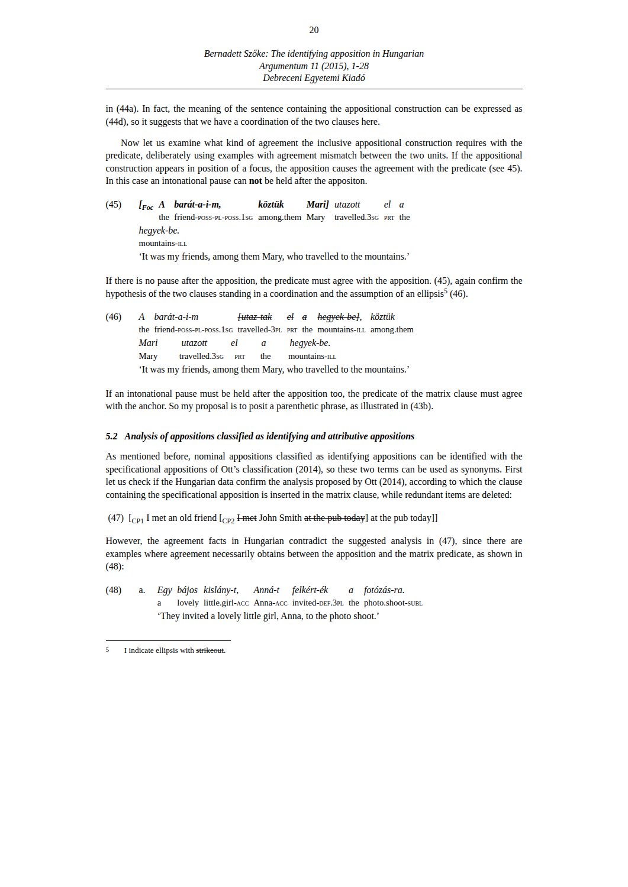20
Bernadett Szőke: The identifying apposition in Hungarian
Argumentum 11 (2015), 1-28
Debreceni Egyetemi Kiadó
in (44a). In fact, the meaning of the sentence containing the appositional construction can be expressed as (44d), so it suggests that we have a coordination of the two clauses here.
Now let us examine what kind of agreement the inclusive appositional construction requires with the predicate, deliberately using examples with agreement mismatch between the two units. If the appositional construction appears in position of a focus, the apposition causes the agreement with the predicate (see 45). In this case an intonational pause can not be held after the appositon.
| (45) | [ Foc | A | barát-a-i-m, | köztük | Mari] | utazott | el | a |
| | | the | friend- poss-pl-poss.1sg | among.them | Mary | travelled.3 sg | prt | the |
| | hegyek-be. |
| | mountains- ill |
| | ‘It was my friends, among them Mary, who travelled to the mountains.’ |
If there is no pause after the apposition, the predicate must agree with the apposition. (45), again confirm the hypothesis of the two clauses standing in a coordination and the assumption of an ellipsis5 (46).
| (46) | A | barát-a-i-m | [utaz-tak | el | a | hegyek-be] , | köztük |
| | the | friend- poss-pl-poss.1sg | travelled-3 pl | prt | the | mountains- ill | among.them |
| | Mari utazott el a hegyek-be. |
| | Mary travelled.3 sg prt the mountains- ill |
| | ‘It was my friends, among them Mary, who travelled to the mountains.’ |
If an intonational pause must be held after the apposition too, the predicate of the matrix clause must agree with the anchor. So my proposal is to posit a parenthetic phrase, as illustrated in (43b).
5.2 Analysis of appositions classified as identifying and attributive appositions
As mentioned before, nominal appositions classified as identifying appositions can be identified with the specificational appositions of Ott’s classification (2014), so these two terms can be used as synonyms. First let us check if the Hungarian data confirm the analysis proposed by Ott (2014), according to which the clause containing the specificational apposition is inserted in the matrix clause, while redundant items are deleted:
(47) [CP1 I met an old friend [CP2 I met John Smith at the pub today] at the pub today]]
However, the agreement facts in Hungarian contradict the suggested analysis in (47), since there are examples where agreement necessarily obtains between the apposition and the matrix predicate, as shown in (48):
| (48) | a. | Egy | bájos | kislány-t, | Anná-t | felkért-ék | a | fotózás-ra. |
| | | a | lovely | little.girl- acc | Anna- acc | invited- def .3 pl | the | photo.shoot- subl |
| | | ‘They invited a lovely little girl, Anna, to the photo shoot.’ |
5 I indicate ellipsis with strikeout.